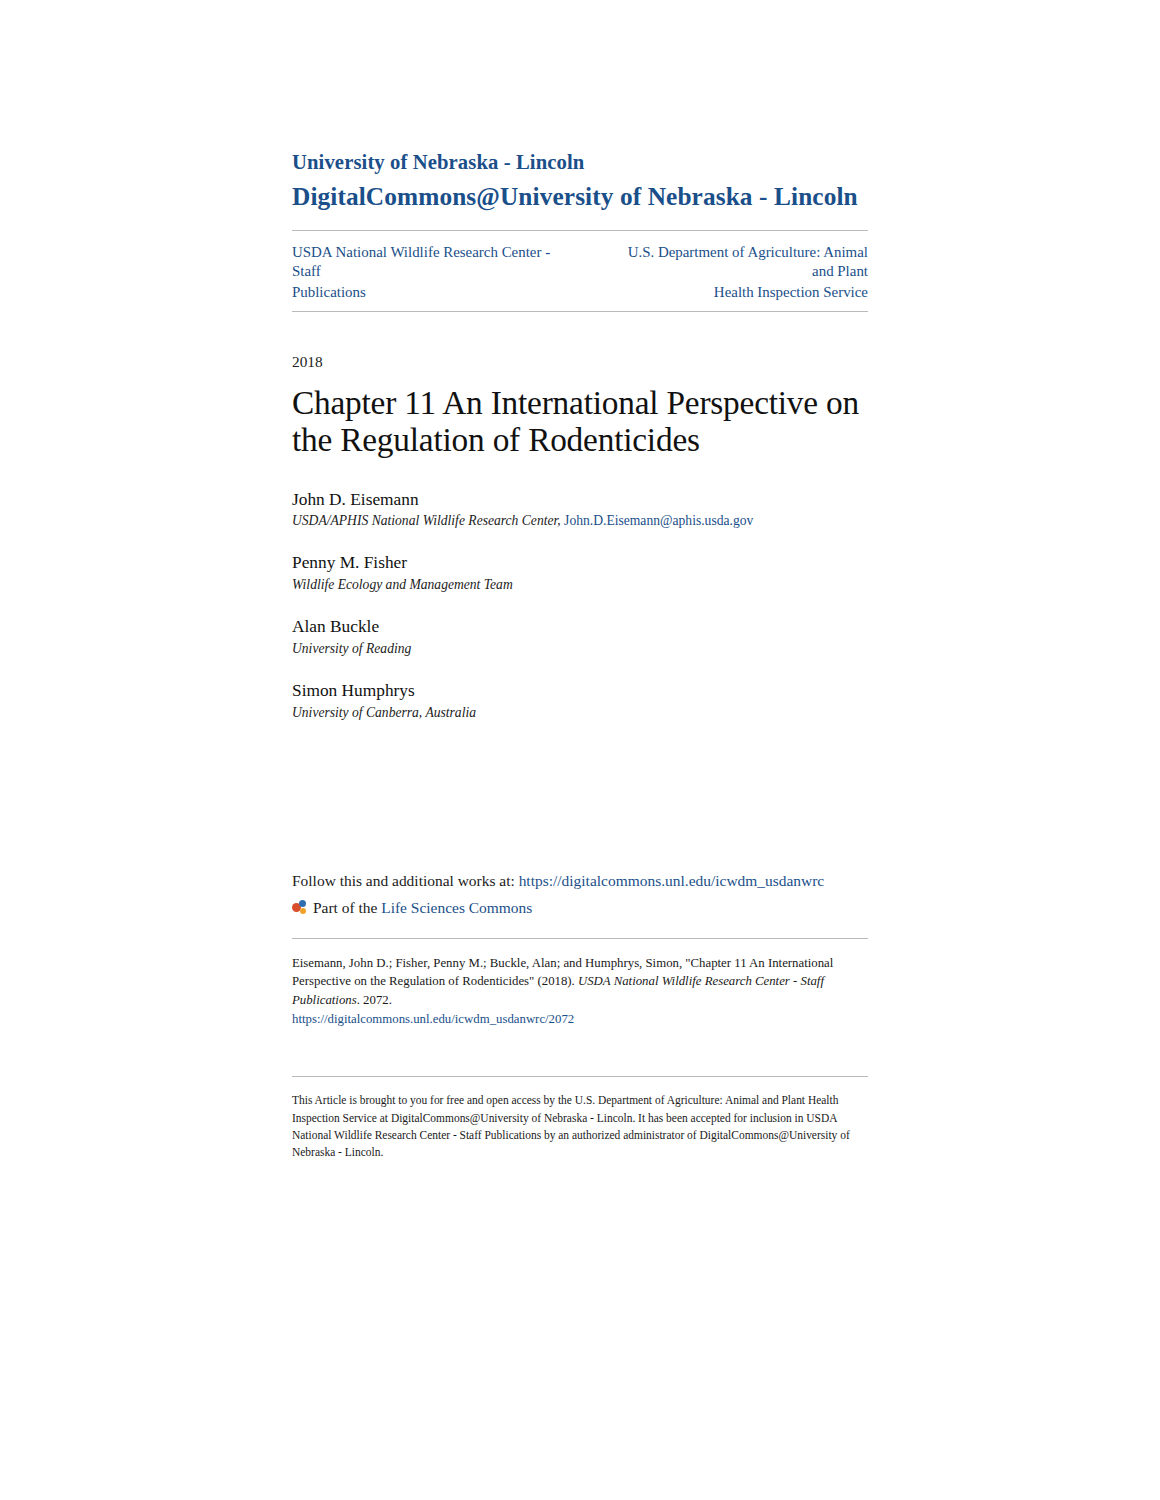University of Nebraska - Lincoln
DigitalCommons@University of Nebraska - Lincoln
USDA National Wildlife Research Center - Staff
Publications
U.S. Department of Agriculture: Animal and Plant
Health Inspection Service
2018
Chapter 11 An International Perspective on the Regulation of Rodenticides
John D. Eisemann
USDA/APHIS National Wildlife Research Center, John.D.Eisemann@aphis.usda.gov
Penny M. Fisher
Wildlife Ecology and Management Team
Alan Buckle
University of Reading
Simon Humphrys
University of Canberra, Australia
Follow this and additional works at: https://digitalcommons.unl.edu/icwdm_usdanwrc
Part of the Life Sciences Commons
Eisemann, John D.; Fisher, Penny M.; Buckle, Alan; and Humphrys, Simon, "Chapter 11 An International Perspective on the Regulation of Rodenticides" (2018). USDA National Wildlife Research Center - Staff Publications. 2072.
https://digitalcommons.unl.edu/icwdm_usdanwrc/2072
This Article is brought to you for free and open access by the U.S. Department of Agriculture: Animal and Plant Health Inspection Service at DigitalCommons@University of Nebraska - Lincoln. It has been accepted for inclusion in USDA National Wildlife Research Center - Staff Publications by an authorized administrator of DigitalCommons@University of Nebraska - Lincoln.